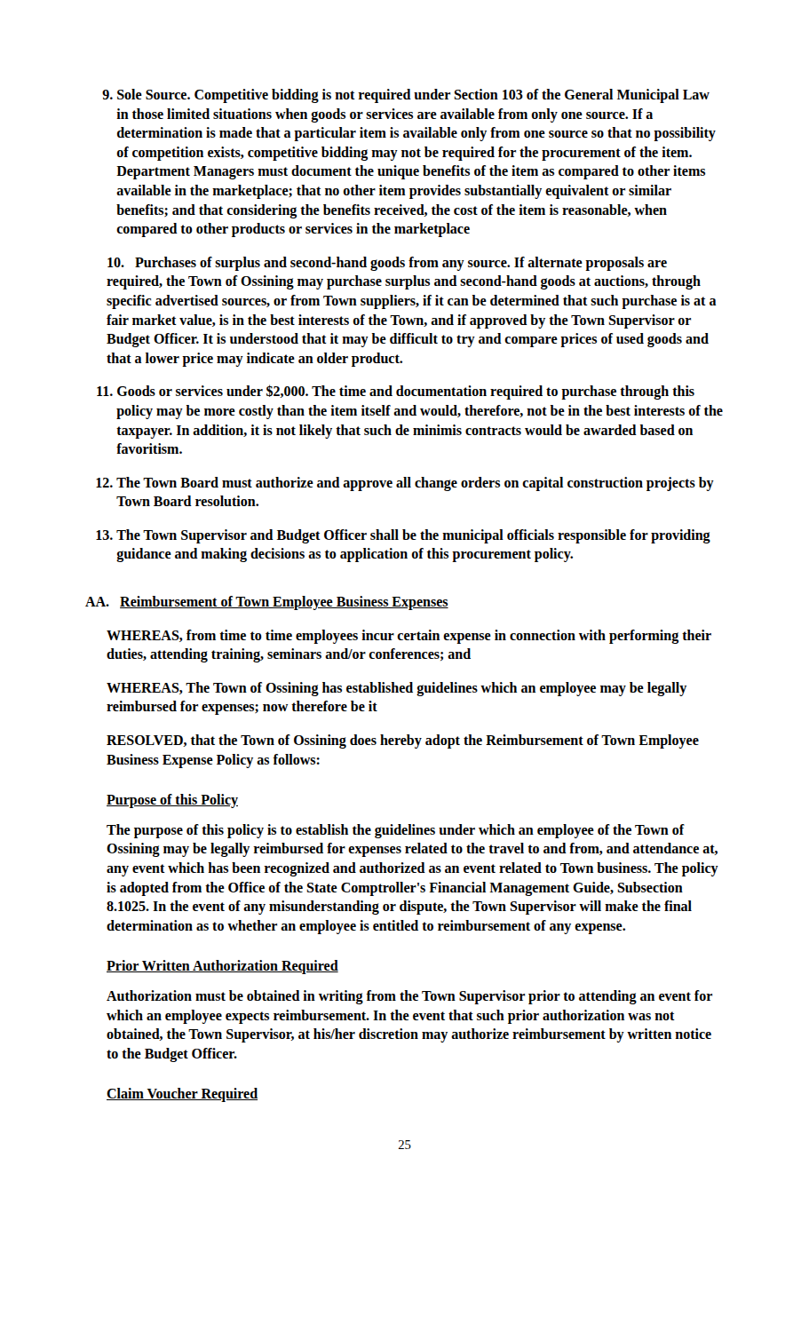Sole Source. Competitive bidding is not required under Section 103 of the General Municipal Law in those limited situations when goods or services are available from only one source. If a determination is made that a particular item is available only from one source so that no possibility of competition exists, competitive bidding may not be required for the procurement of the item. Department Managers must document the unique benefits of the item as compared to other items available in the marketplace; that no other item provides substantially equivalent or similar benefits; and that considering the benefits received, the cost of the item is reasonable, when compared to other products or services in the marketplace
10. Purchases of surplus and second-hand goods from any source. If alternate proposals are required, the Town of Ossining may purchase surplus and second-hand goods at auctions, through specific advertised sources, or from Town suppliers, if it can be determined that such purchase is at a fair market value, is in the best interests of the Town, and if approved by the Town Supervisor or Budget Officer. It is understood that it may be difficult to try and compare prices of used goods and that a lower price may indicate an older product.
Goods or services under $2,000. The time and documentation required to purchase through this policy may be more costly than the item itself and would, therefore, not be in the best interests of the taxpayer. In addition, it is not likely that such de minimis contracts would be awarded based on favoritism.
The Town Board must authorize and approve all change orders on capital construction projects by Town Board resolution.
The Town Supervisor and Budget Officer shall be the municipal officials responsible for providing guidance and making decisions as to application of this procurement policy.
AA. Reimbursement of Town Employee Business Expenses
WHEREAS, from time to time employees incur certain expense in connection with performing their duties, attending training, seminars and/or conferences; and
WHEREAS, The Town of Ossining has established guidelines which an employee may be legally reimbursed for expenses; now therefore be it
RESOLVED, that the Town of Ossining does hereby adopt the Reimbursement of Town Employee Business Expense Policy as follows:
Purpose of this Policy
The purpose of this policy is to establish the guidelines under which an employee of the Town of Ossining may be legally reimbursed for expenses related to the travel to and from, and attendance at, any event which has been recognized and authorized as an event related to Town business. The policy is adopted from the Office of the State Comptroller's Financial Management Guide, Subsection 8.1025. In the event of any misunderstanding or dispute, the Town Supervisor will make the final determination as to whether an employee is entitled to reimbursement of any expense.
Prior Written Authorization Required
Authorization must be obtained in writing from the Town Supervisor prior to attending an event for which an employee expects reimbursement. In the event that such prior authorization was not obtained, the Town Supervisor, at his/her discretion may authorize reimbursement by written notice to the Budget Officer.
Claim Voucher Required
25